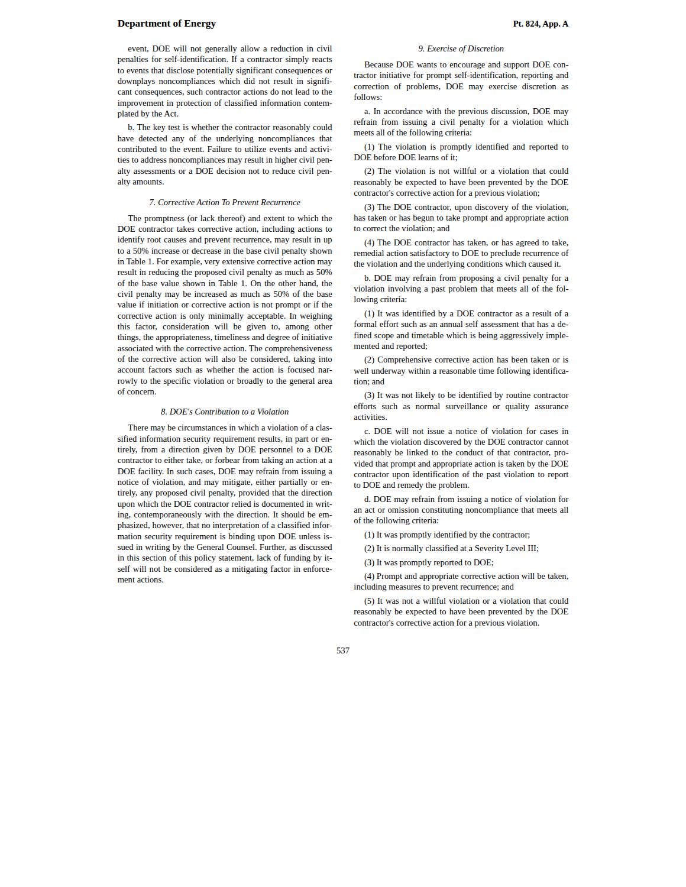Department of Energy Pt. 824, App. A
event, DOE will not generally allow a reduction in civil penalties for self-identification. If a contractor simply reacts to events that disclose potentially significant consequences or downplays noncompliances which did not result in significant consequences, such contractor actions do not lead to the improvement in protection of classified information contemplated by the Act.
b. The key test is whether the contractor reasonably could have detected any of the underlying noncompliances that contributed to the event. Failure to utilize events and activities to address noncompliances may result in higher civil penalty assessments or a DOE decision not to reduce civil penalty amounts.
7. Corrective Action To Prevent Recurrence
The promptness (or lack thereof) and extent to which the DOE contractor takes corrective action, including actions to identify root causes and prevent recurrence, may result in up to a 50% increase or decrease in the base civil penalty shown in Table 1. For example, very extensive corrective action may result in reducing the proposed civil penalty as much as 50% of the base value shown in Table 1. On the other hand, the civil penalty may be increased as much as 50% of the base value if initiation or corrective action is not prompt or if the corrective action is only minimally acceptable. In weighing this factor, consideration will be given to, among other things, the appropriateness, timeliness and degree of initiative associated with the corrective action. The comprehensiveness of the corrective action will also be considered, taking into account factors such as whether the action is focused narrowly to the specific violation or broadly to the general area of concern.
8. DOE's Contribution to a Violation
There may be circumstances in which a violation of a classified information security requirement results, in part or entirely, from a direction given by DOE personnel to a DOE contractor to either take, or forbear from taking an action at a DOE facility. In such cases, DOE may refrain from issuing a notice of violation, and may mitigate, either partially or entirely, any proposed civil penalty, provided that the direction upon which the DOE contractor relied is documented in writing, contemporaneously with the direction. It should be emphasized, however, that no interpretation of a classified information security requirement is binding upon DOE unless issued in writing by the General Counsel. Further, as discussed in this section of this policy statement, lack of funding by itself will not be considered as a mitigating factor in enforcement actions.
9. Exercise of Discretion
Because DOE wants to encourage and support DOE contractor initiative for prompt self-identification, reporting and correction of problems, DOE may exercise discretion as follows:
a. In accordance with the previous discussion, DOE may refrain from issuing a civil penalty for a violation which meets all of the following criteria:
(1) The violation is promptly identified and reported to DOE before DOE learns of it;
(2) The violation is not willful or a violation that could reasonably be expected to have been prevented by the DOE contractor's corrective action for a previous violation;
(3) The DOE contractor, upon discovery of the violation, has taken or has begun to take prompt and appropriate action to correct the violation; and
(4) The DOE contractor has taken, or has agreed to take, remedial action satisfactory to DOE to preclude recurrence of the violation and the underlying conditions which caused it.
b. DOE may refrain from proposing a civil penalty for a violation involving a past problem that meets all of the following criteria:
(1) It was identified by a DOE contractor as a result of a formal effort such as an annual self assessment that has a defined scope and timetable which is being aggressively implemented and reported;
(2) Comprehensive corrective action has been taken or is well underway within a reasonable time following identification; and
(3) It was not likely to be identified by routine contractor efforts such as normal surveillance or quality assurance activities.
c. DOE will not issue a notice of violation for cases in which the violation discovered by the DOE contractor cannot reasonably be linked to the conduct of that contractor, provided that prompt and appropriate action is taken by the DOE contractor upon identification of the past violation to report to DOE and remedy the problem.
d. DOE may refrain from issuing a notice of violation for an act or omission constituting noncompliance that meets all of the following criteria:
(1) It was promptly identified by the contractor;
(2) It is normally classified at a Severity Level III;
(3) It was promptly reported to DOE;
(4) Prompt and appropriate corrective action will be taken, including measures to prevent recurrence; and
(5) It was not a willful violation or a violation that could reasonably be expected to have been prevented by the DOE contractor's corrective action for a previous violation.
537